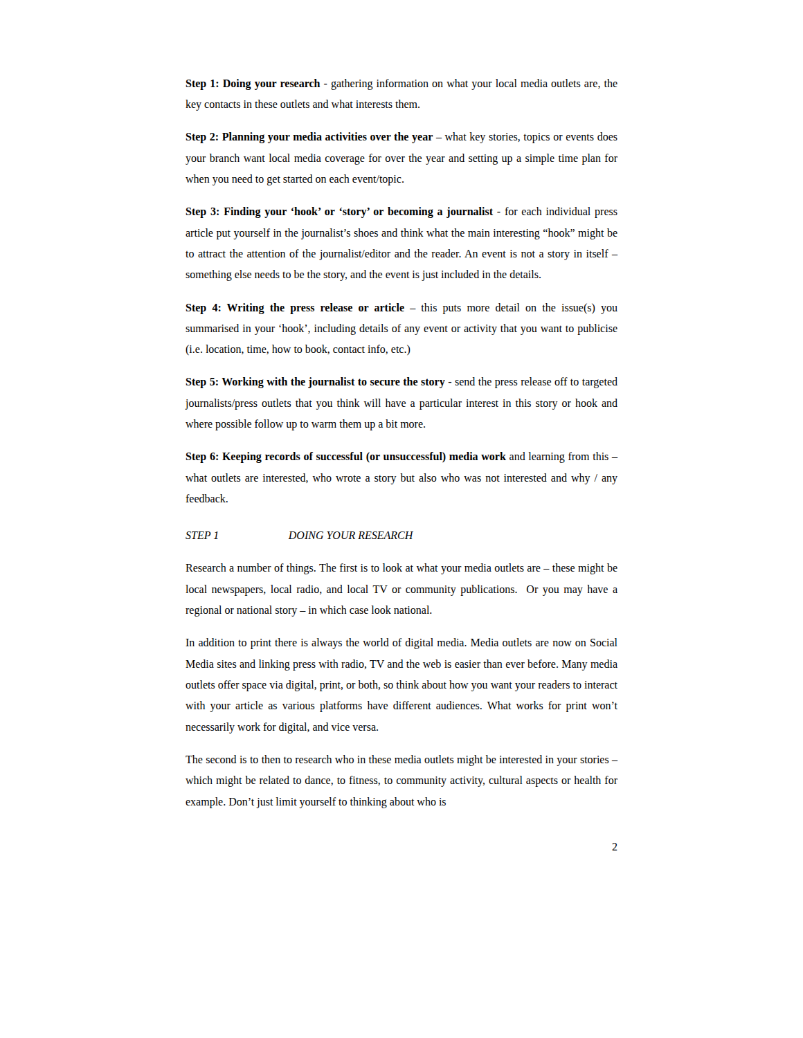Step 1: Doing your research - gathering information on what your local media outlets are, the key contacts in these outlets and what interests them.
Step 2: Planning your media activities over the year – what key stories, topics or events does your branch want local media coverage for over the year and setting up a simple time plan for when you need to get started on each event/topic.
Step 3: Finding your ‘hook’ or ‘story’ or becoming a journalist - for each individual press article put yourself in the journalist’s shoes and think what the main interesting “hook” might be to attract the attention of the journalist/editor and the reader. An event is not a story in itself – something else needs to be the story, and the event is just included in the details.
Step 4: Writing the press release or article – this puts more detail on the issue(s) you summarised in your ‘hook’, including details of any event or activity that you want to publicise (i.e. location, time, how to book, contact info, etc.)
Step 5: Working with the journalist to secure the story - send the press release off to targeted journalists/press outlets that you think will have a particular interest in this story or hook and where possible follow up to warm them up a bit more.
Step 6: Keeping records of successful (or unsuccessful) media work and learning from this – what outlets are interested, who wrote a story but also who was not interested and why / any feedback.
STEP 1 DOING YOUR RESEARCH
Research a number of things. The first is to look at what your media outlets are – these might be local newspapers, local radio, and local TV or community publications. Or you may have a regional or national story – in which case look national.
In addition to print there is always the world of digital media. Media outlets are now on Social Media sites and linking press with radio, TV and the web is easier than ever before. Many media outlets offer space via digital, print, or both, so think about how you want your readers to interact with your article as various platforms have different audiences. What works for print won’t necessarily work for digital, and vice versa.
The second is to then to research who in these media outlets might be interested in your stories – which might be related to dance, to fitness, to community activity, cultural aspects or health for example. Don’t just limit yourself to thinking about who is
2